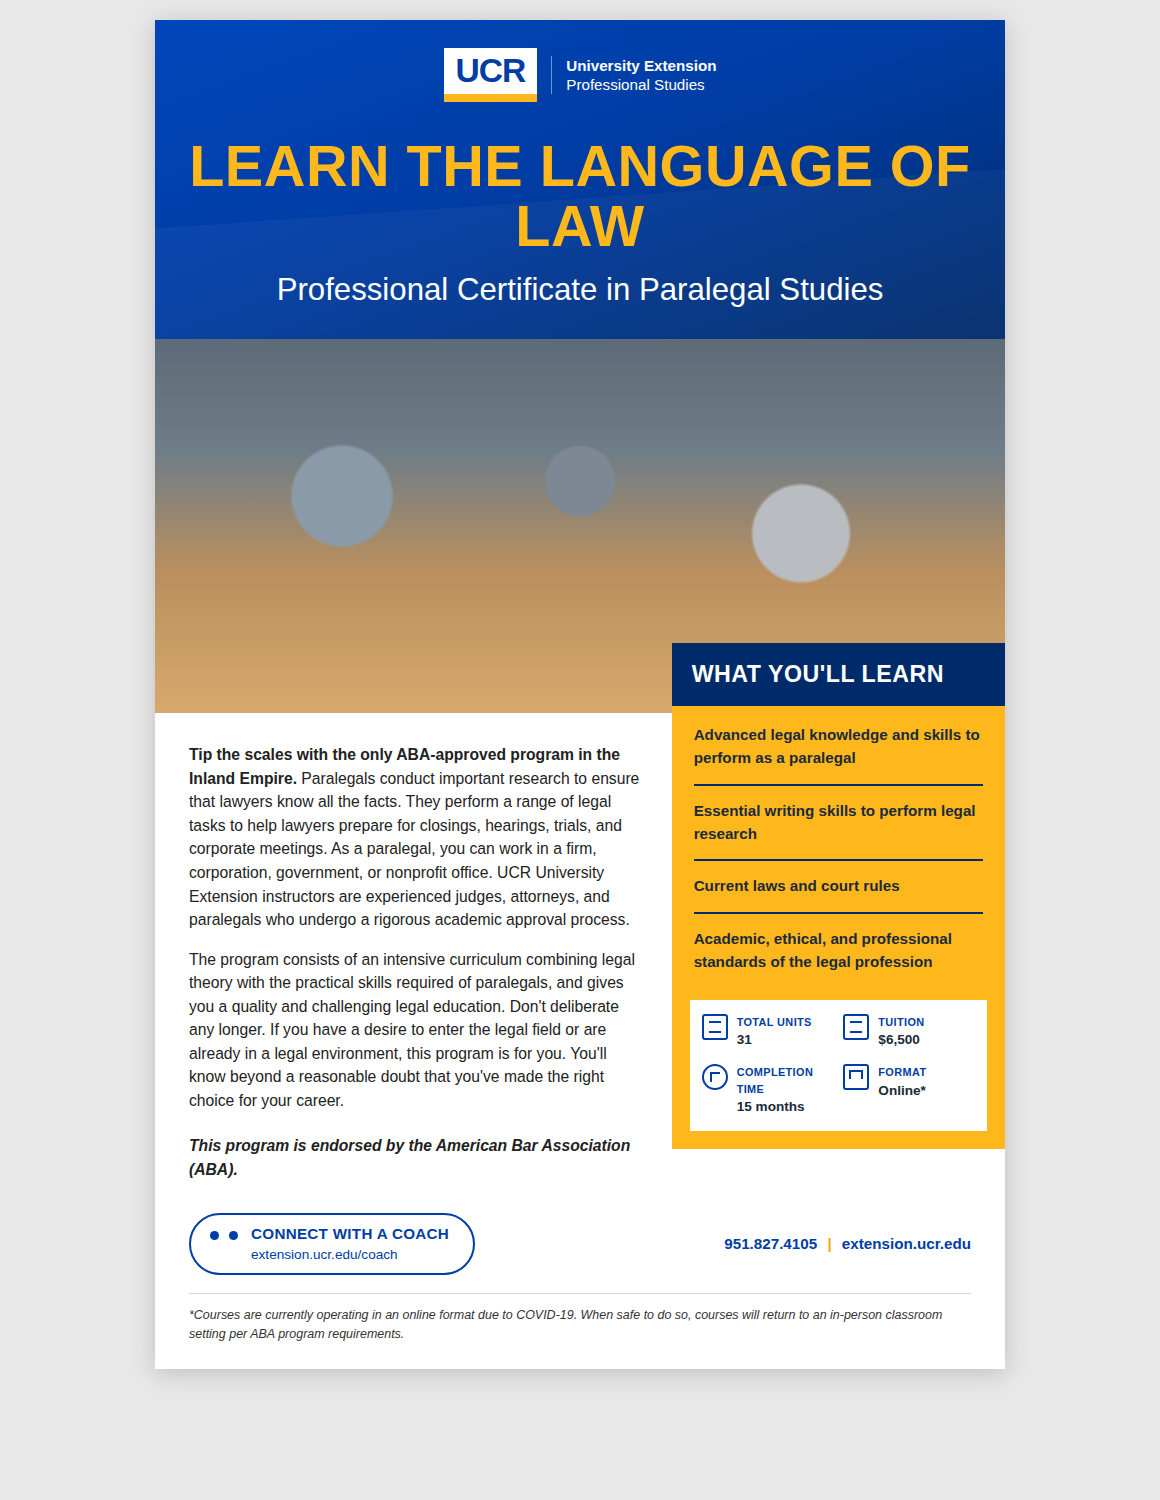UCR
University Extension Professional Studies
Learn the Language of Law
Professional Certificate in Paralegal Studies
Tip the scales with the only ABA-approved program in the Inland Empire. Paralegals conduct important research to ensure that lawyers know all the facts. They perform a range of legal tasks to help lawyers prepare for closings, hearings, trials, and corporate meetings. As a paralegal, you can work in a firm, corporation, government, or nonprofit office. UCR University Extension instructors are experienced judges, attorneys, and paralegals who undergo a rigorous academic approval process.
The program consists of an intensive curriculum combining legal theory with the practical skills required of paralegals, and gives you a quality and challenging legal education. Don't deliberate any longer. If you have a desire to enter the legal field or are already in a legal environment, this program is for you. You'll know beyond a reasonable doubt that you've made the right choice for your career.
This program is endorsed by the American Bar Association (ABA).
What You'll Learn
Advanced legal knowledge and skills to perform as a paralegal
Essential writing skills to perform legal research
Current laws and court rules
Academic, ethical, and professional standards of the legal profession
Total Units
31
Tuition
$6,500
Completion Time
15 months
Format
Online*
Connect with a Coach extension.ucr.edu/coach
951.827.4105 | extension.ucr.edu
*Courses are currently operating in an online format due to COVID-19. When safe to do so, courses will return to an in-person classroom setting per ABA program requirements.